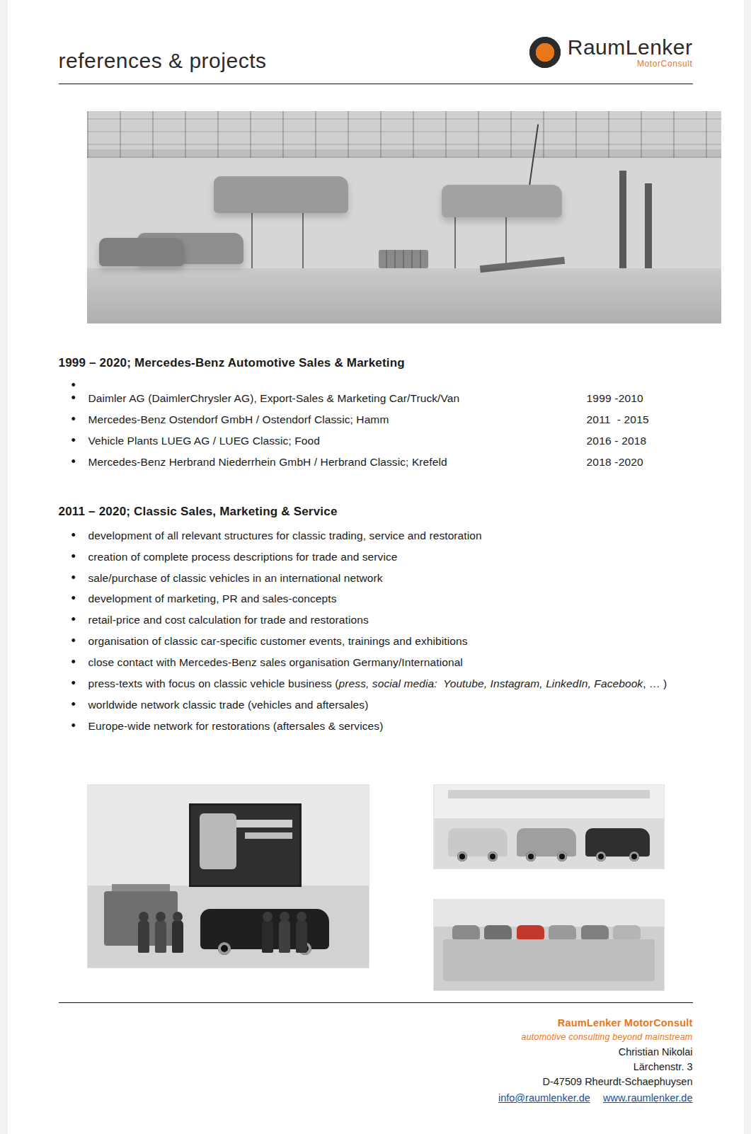references & projects
Raum Lenker
MotorConsult
drolift
1999 – 2020; Mercedes-Benz Automotive Sales & Marketing
Daimler AG (DaimlerChrysler AG), Export-Sales & Marketing Car/Truck/Van 1999 -2010
Mercedes-Benz Ostendorf GmbH / Ostendorf Classic; Hamm 2011 - 2015
Vehicle Plants LUEG AG / LUEG Classic; Food 2016 - 2018
Mercedes-Benz Herbrand Niederrhein GmbH / Herbrand Classic; Krefeld 2018 -2020
2011 – 2020; Classic Sales, Marketing & Service
development of all relevant structures for classic trading, service and restoration
creation of complete process descriptions for trade and service
sale/purchase of classic vehicles in an international network
development of marketing, PR and sales-concepts
retail-price and cost calculation for trade and restorations
organisation of classic car-specific customer events, trainings and exhibitions
close contact with Mercedes-Benz sales organisation Germany/International
press-texts with focus on classic vehicle business (press, social media: Youtube, Instagram, LinkedIn, Facebook, … )
worldwide network classic trade (vehicles and aftersales)
Europe-wide network for restorations (aftersales & services)
RaumLenker MotorConsult
automotive consulting beyond mainstream
Christian Nikolai
Lärchenstr. 3
D-47509 Rheurdt-Schaephuysen
info@raumlenker.de www.raumlenker.de